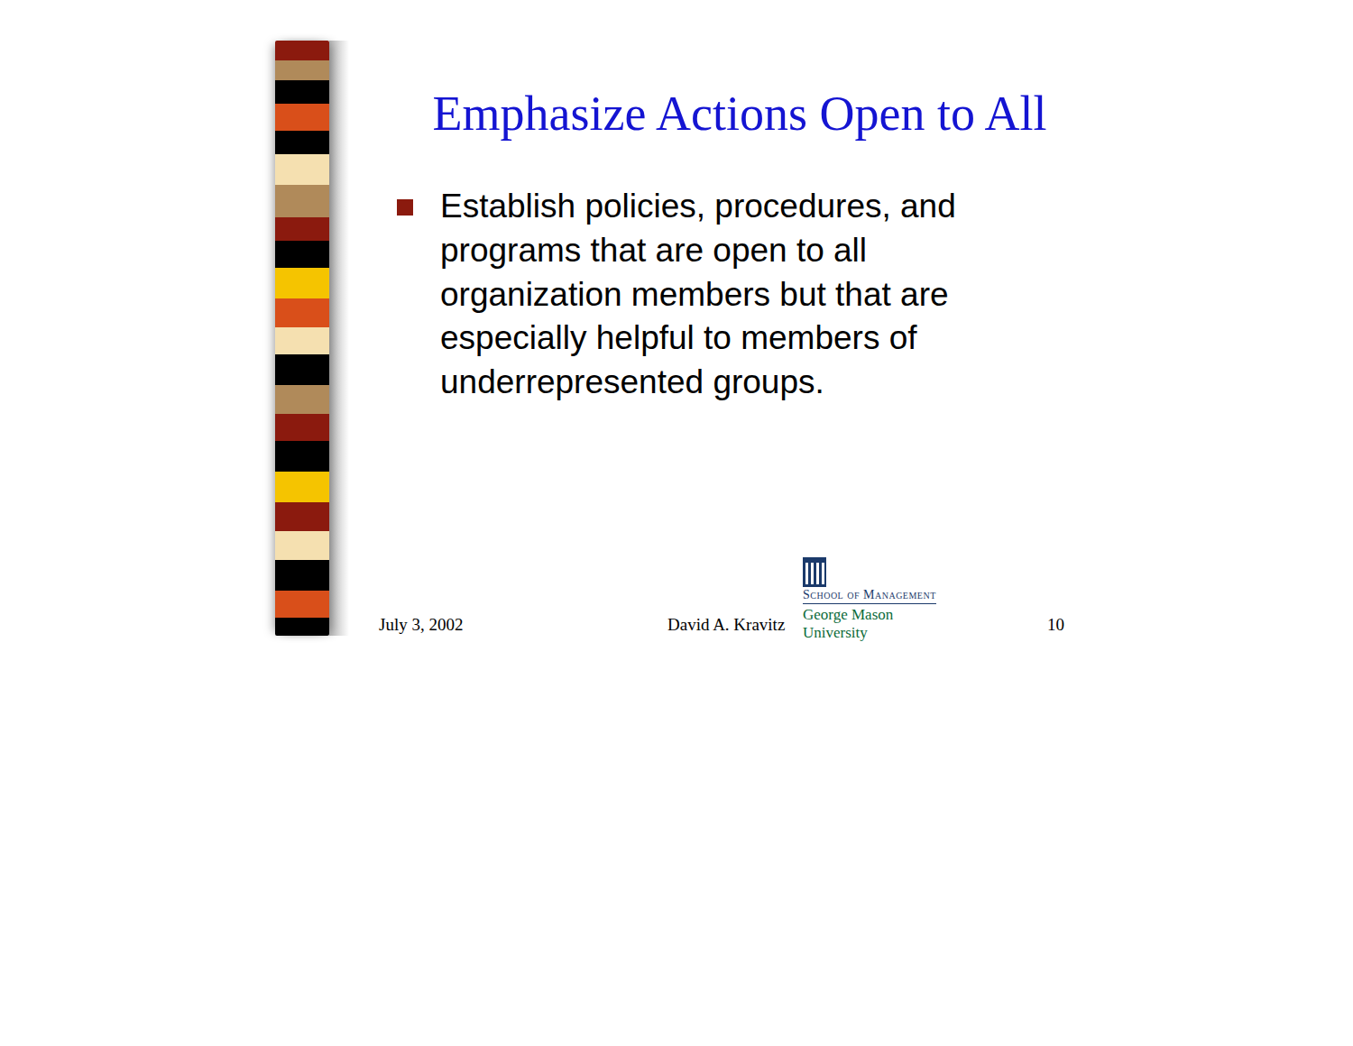Emphasize Actions Open to All
Establish policies, procedures, and programs that are open to all organization members but that are especially helpful to members of underrepresented groups.
July 3, 2002
David A. Kravitz
School of Management George Mason University
10